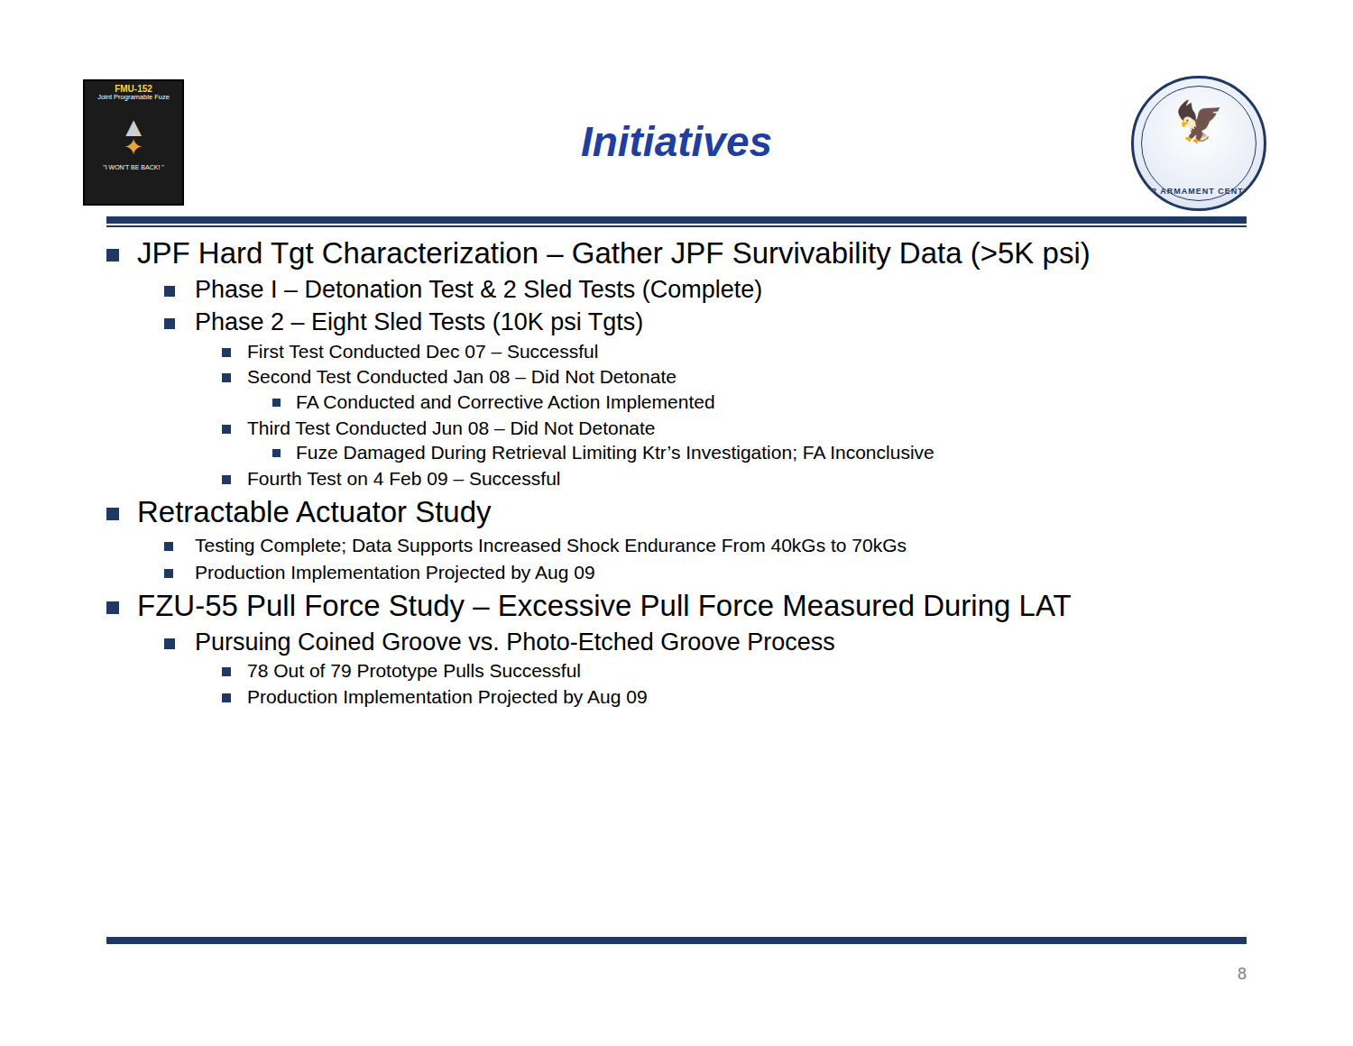FMU-152
Joint Programable Fuze
▲
✦
"I WON'T BE BACK! "
🦅
AIR ARMAMENT CENTER
Initiatives
JPF Hard Tgt Characterization – Gather JPF Survivability Data (>5K psi)
Phase I – Detonation Test & 2 Sled Tests (Complete)
Phase 2 – Eight Sled Tests (10K psi Tgts)
First Test Conducted Dec 07 – Successful
Second Test Conducted Jan 08 – Did Not Detonate
FA Conducted and Corrective Action Implemented
Third Test Conducted Jun 08 – Did Not Detonate
Fuze Damaged During Retrieval Limiting Ktr’s Investigation; FA Inconclusive
Fourth Test on 4 Feb 09 – Successful
Retractable Actuator Study
Testing Complete; Data Supports Increased Shock Endurance From 40kGs to 70kGs
Production Implementation Projected by Aug 09
FZU-55 Pull Force Study – Excessive Pull Force Measured During LAT
Pursuing Coined Groove vs. Photo-Etched Groove Process
78 Out of 79 Prototype Pulls Successful
Production Implementation Projected by Aug 09
8